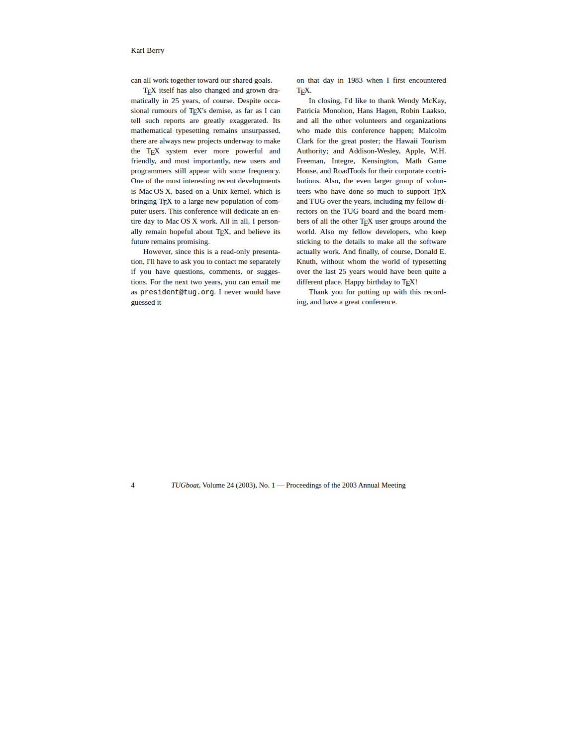Karl Berry
can all work together toward our shared goals.
TEX itself has also changed and grown dramatically in 25 years, of course. Despite occasional rumours of TEX's demise, as far as I can tell such reports are greatly exaggerated. Its mathematical typesetting remains unsurpassed, there are always new projects underway to make the TEX system ever more powerful and friendly, and most importantly, new users and programmers still appear with some frequency. One of the most interesting recent developments is Mac OS X, based on a Unix kernel, which is bringing TEX to a large new population of computer users. This conference will dedicate an entire day to Mac OS X work. All in all, I personally remain hopeful about TEX, and believe its future remains promising.
However, since this is a read-only presentation, I'll have to ask you to contact me separately if you have questions, comments, or suggestions. For the next two years, you can email me as president@tug.org. I never would have guessed it
on that day in 1983 when I first encountered TEX.
In closing, I'd like to thank Wendy McKay, Patricia Monohon, Hans Hagen, Robin Laakso, and all the other volunteers and organizations who made this conference happen; Malcolm Clark for the great poster; the Hawaii Tourism Authority; and Addison-Wesley, Apple, W.H. Freeman, Integre, Kensington, Math Game House, and RoadTools for their corporate contributions. Also, the even larger group of volunteers who have done so much to support TEX and TUG over the years, including my fellow directors on the TUG board and the board members of all the other TEX user groups around the world. Also my fellow developers, who keep sticking to the details to make all the software actually work. And finally, of course, Donald E. Knuth, without whom the world of typesetting over the last 25 years would have been quite a different place. Happy birthday to TEX!
Thank you for putting up with this recording, and have a great conference.
4
TUGboat, Volume 24 (2003), No. 1 — Proceedings of the 2003 Annual Meeting